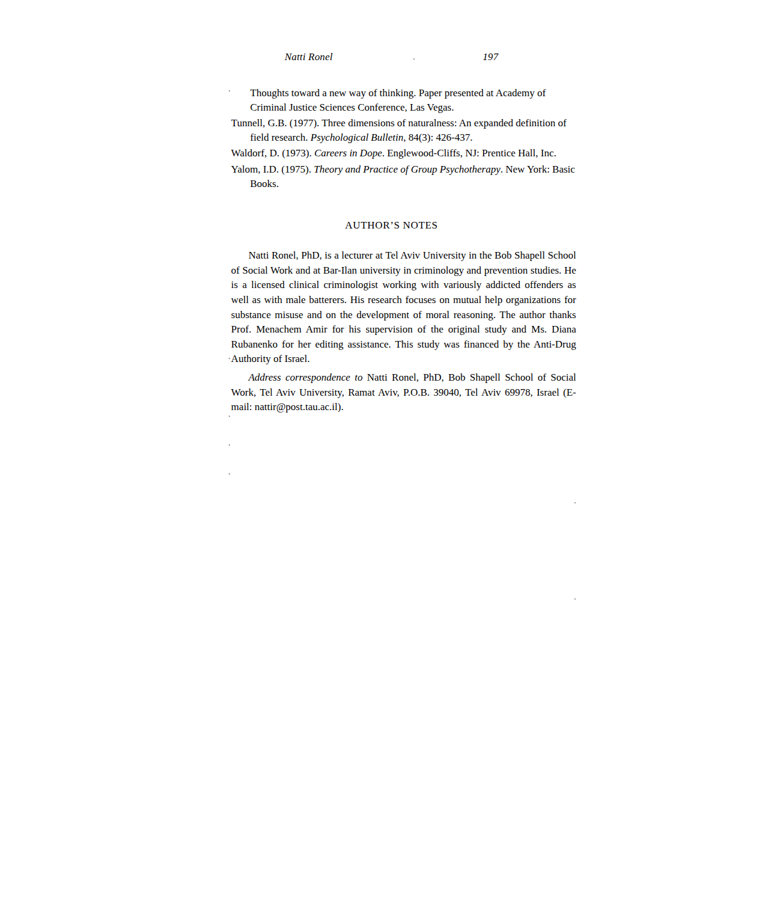Natti Ronel 197
. . . . . . . . .
Thoughts toward a new way of thinking. Paper presented at Academy of Criminal Justice Sciences Conference, Las Vegas.
Tunnell, G.B. (1977). Three dimensions of naturalness: An expanded definition of field research. Psychological Bulletin, 84(3): 426-437.
Waldorf, D. (1973). Careers in Dope. Englewood-Cliffs, NJ: Prentice Hall, Inc.
Yalom, I.D. (1975). Theory and Practice of Group Psychotherapy. New York: Basic Books.
AUTHOR’S NOTES
Natti Ronel, PhD, is a lecturer at Tel Aviv University in the Bob Shapell School of Social Work and at Bar-Ilan university in criminology and prevention studies. He is a licensed clinical criminologist working with variously addicted offenders as well as with male batterers. His research focuses on mutual help organizations for substance misuse and on the development of moral reasoning. The author thanks Prof. Menachem Amir for his supervision of the original study and Ms. Diana Rubanenko for her editing assistance. This study was financed by the Anti-Drug Authority of Israel.
Address correspondence to Natti Ronel, PhD, Bob Shapell School of Social Work, Tel Aviv University, Ramat Aviv, P.O.B. 39040, Tel Aviv 69978, Israel (E-mail: nattir@post.tau.ac.il).